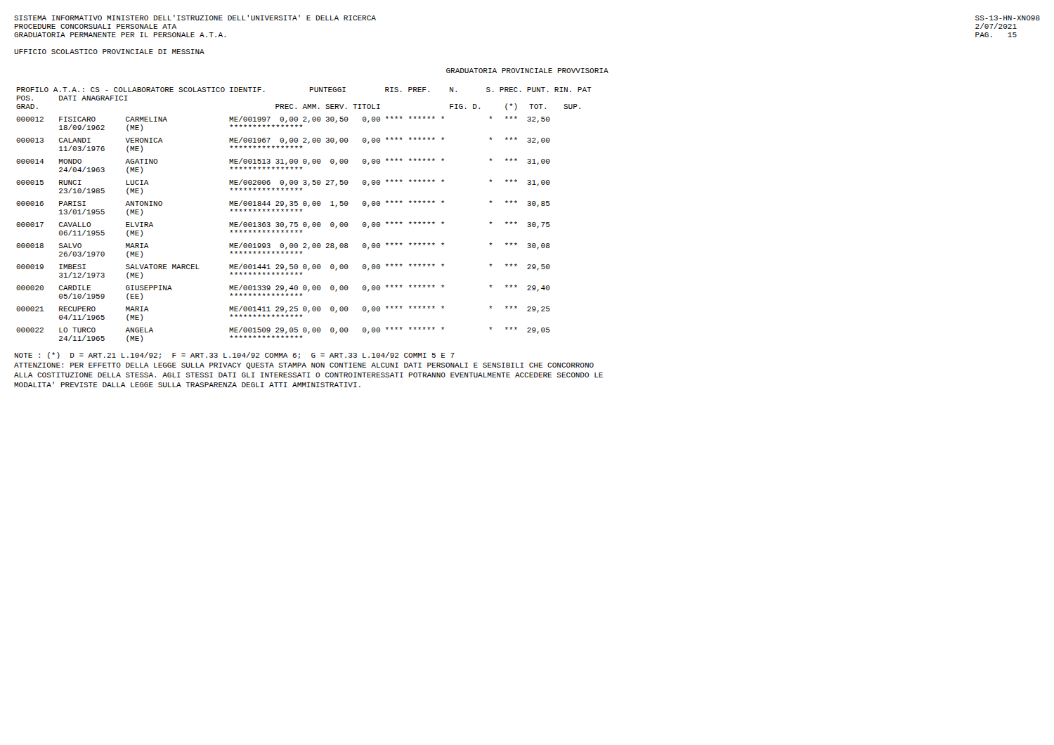SISTEMA INFORMATIVO MINISTERO DELL'ISTRUZIONE DELL'UNIVERSITA' E DELLA RICERCA
PROCEDURE CONCORSUALI PERSONALE ATA
GRADUATORIA PERMANENTE PER IL PERSONALE A.T.A.
SS-13-HN-XNO98
2/07/2021
PAG. 15
UFFICIO SCOLASTICO PROVINCIALE DI MESSINA
GRADUATORIA PROVINCIALE PROVVISORIA
| PROFILO A.T.A.: CS - COLLABORATORE SCOLASTICO | IDENTIF. | PUNTEGGI | RIS. PREF. | N. | S. | PREC. | PUNT. | RIN. PAT |
| POS. | DATI ANAGRAFICI | | | | | | | | | | | | |
| GRAD. | | | | PREC. | AMM. | SERV. | TITOLI | | | FIG. D. | | (*) | TOT. | SUP. |
| 000012 | FISICARO | CARMELINA | ME/001997 | 0,00 | 2,00 | 30,50 | 0,00 | **** ****** * | | * | *** | 32,50 | |
| | 18/09/1962 | (ME) | **************** |
| 000013 | CALANDI | VERONICA | ME/001967 | 0,00 | 2,00 | 30,00 | 0,00 | **** ****** * | | * | *** | 32,00 | |
| | 11/03/1976 | (ME) | **************** |
| 000014 | MONDO | AGATINO | ME/001513 | 31,00 | 0,00 | 0,00 | 0,00 | **** ****** * | | * | *** | 31,00 | |
| | 24/04/1963 | (ME) | **************** |
| 000015 | RUNCI | LUCIA | ME/002006 | 0,00 | 3,50 | 27,50 | 0,00 | **** ****** * | | * | *** | 31,00 | |
| | 23/10/1985 | (ME) | **************** |
| 000016 | PARISI | ANTONINO | ME/001844 | 29,35 | 0,00 | 1,50 | 0,00 | **** ****** * | | * | *** | 30,85 | |
| | 13/01/1955 | (ME) | **************** |
| 000017 | CAVALLO | ELVIRA | ME/001363 | 30,75 | 0,00 | 0,00 | 0,00 | **** ****** * | | * | *** | 30,75 | |
| | 06/11/1955 | (ME) | **************** |
| 000018 | SALVO | MARIA | ME/001993 | 0,00 | 2,00 | 28,08 | 0,00 | **** ****** * | | * | *** | 30,08 | |
| | 26/03/1970 | (ME) | **************** |
| 000019 | IMBESI | SALVATORE MARCEL | ME/001441 | 29,50 | 0,00 | 0,00 | 0,00 | **** ****** * | | * | *** | 29,50 | |
| | 31/12/1973 | (ME) | **************** |
| 000020 | CARDILE | GIUSEPPINA | ME/001339 | 29,40 | 0,00 | 0,00 | 0,00 | **** ****** * | | * | *** | 29,40 | |
| | 05/10/1959 | (EE) | **************** |
| 000021 | RECUPERO | MARIA | ME/001411 | 29,25 | 0,00 | 0,00 | 0,00 | **** ****** * | | * | *** | 29,25 | |
| | 04/11/1965 | (ME) | **************** |
| 000022 | LO TURCO | ANGELA | ME/001509 | 29,05 | 0,00 | 0,00 | 0,00 | **** ****** * | | * | *** | 29,05 | |
| | 24/11/1965 | (ME) | **************** |
NOTE : (*) D = ART.21 L.104/92; F = ART.33 L.104/92 COMMA 6; G = ART.33 L.104/92 COMMI 5 E 7
ATTENZIONE: PER EFFETTO DELLA LEGGE SULLA PRIVACY QUESTA STAMPA NON CONTIENE ALCUNI DATI PERSONALI E SENSIBILI CHE CONCORRONO
ALLA COSTITUZIONE DELLA STESSA. AGLI STESSI DATI GLI INTERESSATI O CONTROINTERESSATI POTRANNO EVENTUALMENTE ACCEDERE SECONDO LE
MODALITA' PREVISTE DALLA LEGGE SULLA TRASPARENZA DEGLI ATTI AMMINISTRATIVI.